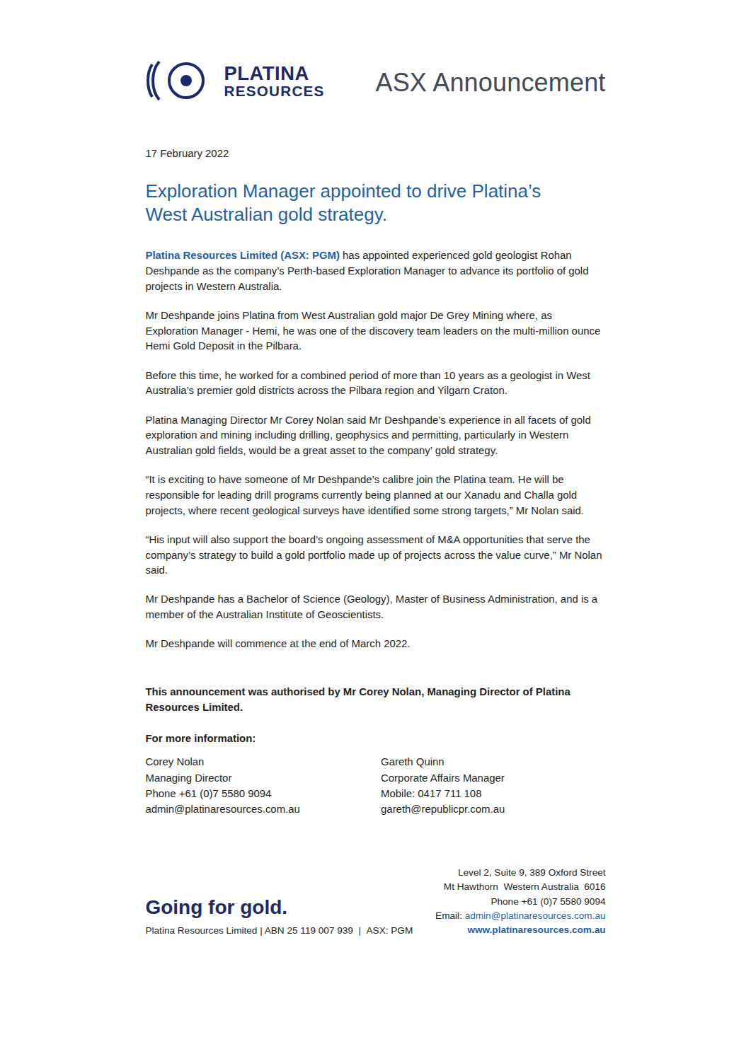PLATINARESOURCES
ASX Announcement
17 February 2022
Exploration Manager appointed to drive Platina’s West Australian gold strategy.
Platina Resources Limited (ASX: PGM) has appointed experienced gold geologist Rohan Deshpande as the company’s Perth-based Exploration Manager to advance its portfolio of gold projects in Western Australia.
Mr Deshpande joins Platina from West Australian gold major De Grey Mining where, as Exploration Manager - Hemi, he was one of the discovery team leaders on the multi-million ounce Hemi Gold Deposit in the Pilbara.
Before this time, he worked for a combined period of more than 10 years as a geologist in West Australia’s premier gold districts across the Pilbara region and Yilgarn Craton.
Platina Managing Director Mr Corey Nolan said Mr Deshpande’s experience in all facets of gold exploration and mining including drilling, geophysics and permitting, particularly in Western Australian gold fields, would be a great asset to the company’ gold strategy.
“It is exciting to have someone of Mr Deshpande’s calibre join the Platina team. He will be responsible for leading drill programs currently being planned at our Xanadu and Challa gold projects, where recent geological surveys have identified some strong targets,” Mr Nolan said.
“His input will also support the board’s ongoing assessment of M&A opportunities that serve the company’s strategy to build a gold portfolio made up of projects across the value curve,” Mr Nolan said.
Mr Deshpande has a Bachelor of Science (Geology), Master of Business Administration, and is a member of the Australian Institute of Geoscientists.
Mr Deshpande will commence at the end of March 2022.
This announcement was authorised by Mr Corey Nolan, Managing Director of Platina Resources Limited.
For more information:
Corey Nolan
Managing Director
Phone +61 (0)7 5580 9094
admin@platinaresources.com.au
Gareth Quinn
Corporate Affairs Manager
Mobile: 0417 711 108
gareth@republicpr.com.au
Going for gold.
Platina Resources Limited | ABN 25 119 007 939 | ASX: PGM
Level 2, Suite 9, 389 Oxford Street
Mt Hawthorn Western Australia 6016
Phone +61 (0)7 5580 9094
Email: admin@platinaresources.com.au
www.platinaresources.com.au